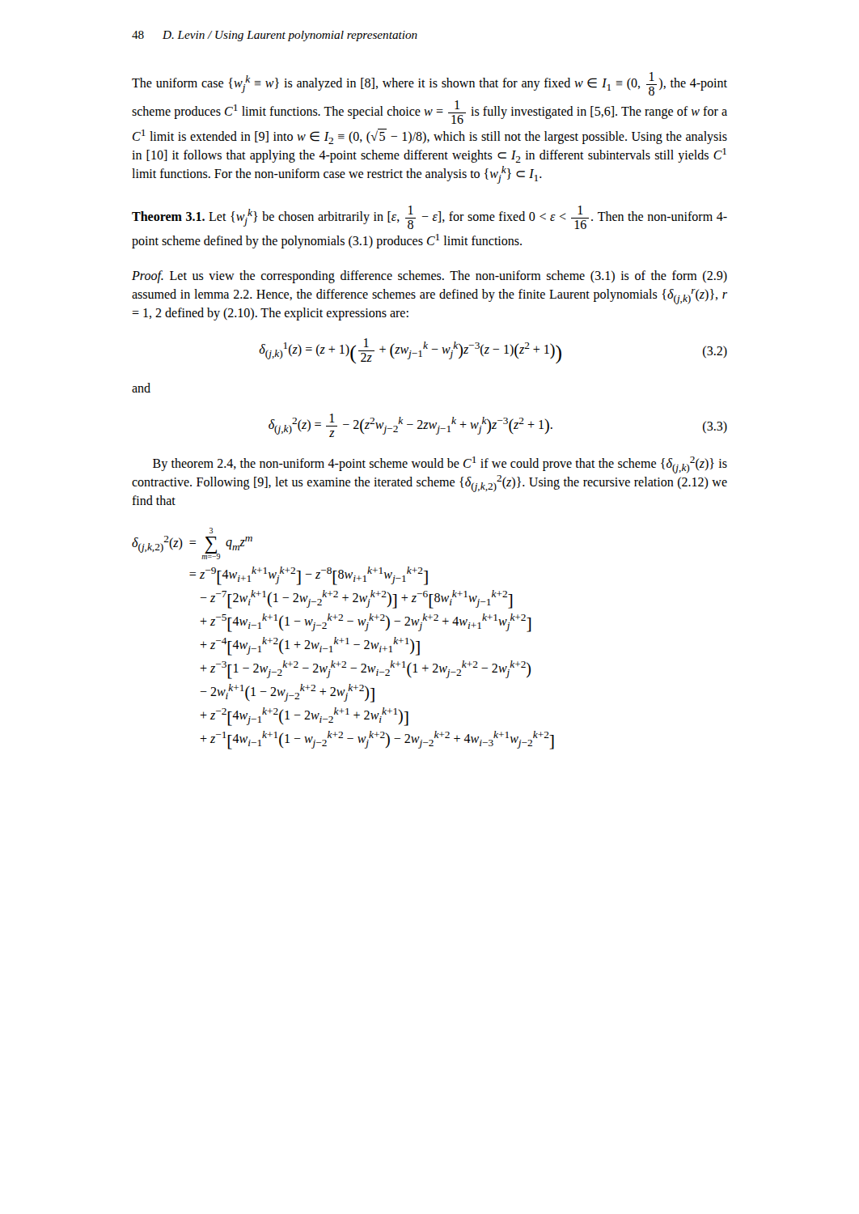48 D. Levin / Using Laurent polynomial representation
The uniform case {wjk ≡ w} is analyzed in [8], where it is shown that for any fixed w ∈ I1 ≡ (0, 18), the 4-point scheme produces C1 limit functions. The special choice w = 116 is fully investigated in [5,6]. The range of w for a C1 limit is extended in [9] into w ∈ I2 ≡ (0, (√5 − 1)/8), which is still not the largest possible. Using the analysis in [10] it follows that applying the 4-point scheme different weights ⊂ I2 in different subintervals still yields C1 limit functions. For the non-uniform case we restrict the analysis to {wjk} ⊂ I1.
Theorem 3.1. Let {wjk} be chosen arbitrarily in [ε, 18 − ε], for some fixed 0 < ε < 116. Then the non-uniform 4-point scheme defined by the polynomials (3.1) produces C1 limit functions.
Proof. Let us view the corresponding difference schemes. The non-uniform scheme (3.1) is of the form (2.9) assumed in lemma 2.2. Hence, the difference schemes are defined by the finite Laurent polynomials {δ(j,k)r(z)}, r = 1, 2 defined by (2.10). The explicit expressions are:
δ(j,k)1(z) = (z + 1)(12z + (zwj−1k − wjk) z−3(z − 1)(z2 + 1))
(3.2)
and
δ(j,k)2(z) = 1 z − 2(z2wj−2k − 2zwj−1k + wjk) z−3(z2 + 1).
(3.3)
By theorem 2.4, the non-uniform 4-point scheme would be C1 if we could prove that the scheme {δ(j,k)2(z)} is contractive. Following [9], let us examine the iterated scheme {δ(j,k,2)2(z)}. Using the recursive relation (2.12) we find that
| δ ( j , k ,2) 2 ( z ) | = | 3 ∑ m =−9 q m z m |
| | = | z −9 [ 4 w i +1 k +1 w j k +2 ] − z −8 [ 8 w i +1 k +1 w j −1 k +2 ] |
| | | − z −7 [ 2 w i k +1 ( 1 − 2 w j −2 k +2 + 2 w j k +2 ) ] + z −6 [ 8 w i k +1 w j −1 k +2 ] |
| | | + z −5 [ 4 w i −1 k +1 ( 1 − w j −2 k +2 − w j k +2 ) − 2 w j k +2 + 4 w i +1 k +1 w j k +2 ] |
| | | + z −4 [ 4 w j −1 k +2 ( 1 + 2 w i −1 k +1 − 2 w i +1 k +1 ) ] |
| | | + z −3 [ 1 − 2 w j −2 k +2 − 2 w j k +2 − 2 w i −2 k +1 ( 1 + 2 w j −2 k +2 − 2 w j k +2 ) |
| | | − 2 w i k +1 ( 1 − 2 w j −2 k +2 + 2 w j k +2 ) ] |
| | | + z −2 [ 4 w j −1 k +2 ( 1 − 2 w i −2 k +1 + 2 w i k +1 ) ] |
| | | + z −1 [ 4 w i −1 k +1 ( 1 − w j −2 k +2 − w j k +2 ) − 2 w j −2 k +2 + 4 w i −3 k +1 w j −2 k +2 ] |